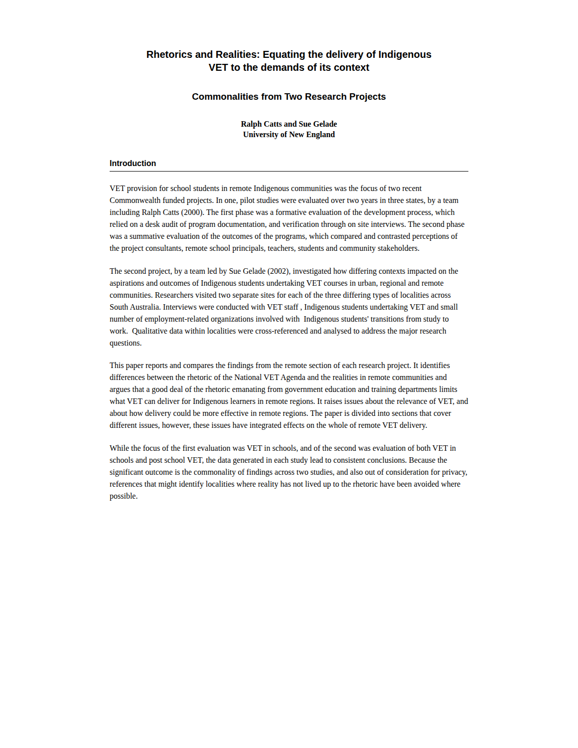Rhetorics and Realities: Equating the delivery of Indigenous
VET to the demands of its context
Commonalities from Two Research Projects
Ralph Catts and Sue Gelade
University of New England
Introduction
VET provision for school students in remote Indigenous communities was the focus of two recent Commonwealth funded projects. In one, pilot studies were evaluated over two years in three states, by a team including Ralph Catts (2000). The first phase was a formative evaluation of the development process, which relied on a desk audit of program documentation, and verification through on site interviews. The second phase was a summative evaluation of the outcomes of the programs, which compared and contrasted perceptions of the project consultants, remote school principals, teachers, students and community stakeholders.
The second project, by a team led by Sue Gelade (2002), investigated how differing contexts impacted on the aspirations and outcomes of Indigenous students undertaking VET courses in urban, regional and remote communities. Researchers visited two separate sites for each of the three differing types of localities across South Australia. Interviews were conducted with VET staff , Indigenous students undertaking VET and small number of employment-related organizations involved with Indigenous students' transitions from study to work. Qualitative data within localities were cross-referenced and analysed to address the major research questions.
This paper reports and compares the findings from the remote section of each research project. It identifies differences between the rhetoric of the National VET Agenda and the realities in remote communities and argues that a good deal of the rhetoric emanating from government education and training departments limits what VET can deliver for Indigenous learners in remote regions. It raises issues about the relevance of VET, and about how delivery could be more effective in remote regions. The paper is divided into sections that cover different issues, however, these issues have integrated effects on the whole of remote VET delivery.
While the focus of the first evaluation was VET in schools, and of the second was evaluation of both VET in schools and post school VET, the data generated in each study lead to consistent conclusions. Because the significant outcome is the commonality of findings across two studies, and also out of consideration for privacy, references that might identify localities where reality has not lived up to the rhetoric have been avoided where possible.